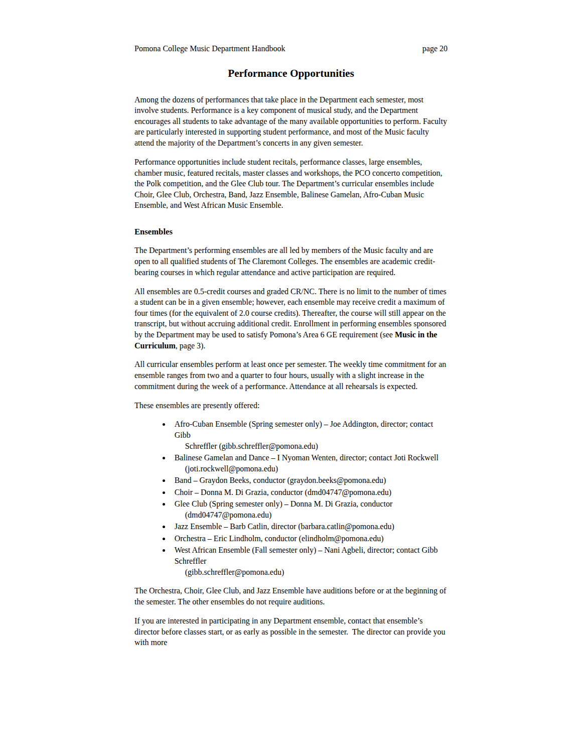Pomona College Music Department Handbook page 20
Performance Opportunities
Among the dozens of performances that take place in the Department each semester, most involve students. Performance is a key component of musical study, and the Department encourages all students to take advantage of the many available opportunities to perform. Faculty are particularly interested in supporting student performance, and most of the Music faculty attend the majority of the Department’s concerts in any given semester.
Performance opportunities include student recitals, performance classes, large ensembles, chamber music, featured recitals, master classes and workshops, the PCO concerto competition, the Polk competition, and the Glee Club tour. The Department’s curricular ensembles include Choir, Glee Club, Orchestra, Band, Jazz Ensemble, Balinese Gamelan, Afro-Cuban Music Ensemble, and West African Music Ensemble.
Ensembles
The Department’s performing ensembles are all led by members of the Music faculty and are open to all qualified students of The Claremont Colleges. The ensembles are academic credit-bearing courses in which regular attendance and active participation are required.
All ensembles are 0.5-credit courses and graded CR/NC. There is no limit to the number of times a student can be in a given ensemble; however, each ensemble may receive credit a maximum of four times (for the equivalent of 2.0 course credits). Thereafter, the course will still appear on the transcript, but without accruing additional credit. Enrollment in performing ensembles sponsored by the Department may be used to satisfy Pomona’s Area 6 GE requirement (see Music in the Curriculum, page 3).
All curricular ensembles perform at least once per semester. The weekly time commitment for an ensemble ranges from two and a quarter to four hours, usually with a slight increase in the commitment during the week of a performance. Attendance at all rehearsals is expected.
These ensembles are presently offered:
Afro-Cuban Ensemble (Spring semester only) – Joe Addington, director; contact Gibb Schreffler (gibb.schreffler@pomona.edu)
Balinese Gamelan and Dance – I Nyoman Wenten, director; contact Joti Rockwell (joti.rockwell@pomona.edu)
Band – Graydon Beeks, conductor (graydon.beeks@pomona.edu)
Choir – Donna M. Di Grazia, conductor (dmd04747@pomona.edu)
Glee Club (Spring semester only) – Donna M. Di Grazia, conductor (dmd04747@pomona.edu)
Jazz Ensemble – Barb Catlin, director (barbara.catlin@pomona.edu)
Orchestra – Eric Lindholm, conductor (elindholm@pomona.edu)
West African Ensemble (Fall semester only) – Nani Agbeli, director; contact Gibb Schreffler (gibb.schreffler@pomona.edu)
The Orchestra, Choir, Glee Club, and Jazz Ensemble have auditions before or at the beginning of the semester. The other ensembles do not require auditions.
If you are interested in participating in any Department ensemble, contact that ensemble’s director before classes start, or as early as possible in the semester. The director can provide you with more